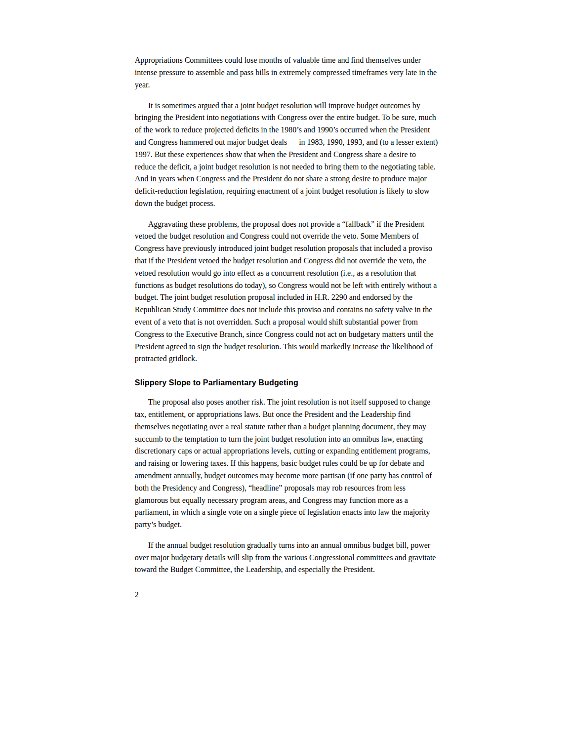Appropriations Committees could lose months of valuable time and find themselves under intense pressure to assemble and pass bills in extremely compressed timeframes very late in the year.
It is sometimes argued that a joint budget resolution will improve budget outcomes by bringing the President into negotiations with Congress over the entire budget. To be sure, much of the work to reduce projected deficits in the 1980’s and 1990’s occurred when the President and Congress hammered out major budget deals — in 1983, 1990, 1993, and (to a lesser extent) 1997. But these experiences show that when the President and Congress share a desire to reduce the deficit, a joint budget resolution is not needed to bring them to the negotiating table. And in years when Congress and the President do not share a strong desire to produce major deficit-reduction legislation, requiring enactment of a joint budget resolution is likely to slow down the budget process.
Aggravating these problems, the proposal does not provide a “fallback” if the President vetoed the budget resolution and Congress could not override the veto. Some Members of Congress have previously introduced joint budget resolution proposals that included a proviso that if the President vetoed the budget resolution and Congress did not override the veto, the vetoed resolution would go into effect as a concurrent resolution (i.e., as a resolution that functions as budget resolutions do today), so Congress would not be left with entirely without a budget. The joint budget resolution proposal included in H.R. 2290 and endorsed by the Republican Study Committee does not include this proviso and contains no safety valve in the event of a veto that is not overridden. Such a proposal would shift substantial power from Congress to the Executive Branch, since Congress could not act on budgetary matters until the President agreed to sign the budget resolution. This would markedly increase the likelihood of protracted gridlock.
Slippery Slope to Parliamentary Budgeting
The proposal also poses another risk. The joint resolution is not itself supposed to change tax, entitlement, or appropriations laws. But once the President and the Leadership find themselves negotiating over a real statute rather than a budget planning document, they may succumb to the temptation to turn the joint budget resolution into an omnibus law, enacting discretionary caps or actual appropriations levels, cutting or expanding entitlement programs, and raising or lowering taxes. If this happens, basic budget rules could be up for debate and amendment annually, budget outcomes may become more partisan (if one party has control of both the Presidency and Congress), “headline” proposals may rob resources from less glamorous but equally necessary program areas, and Congress may function more as a parliament, in which a single vote on a single piece of legislation enacts into law the majority party’s budget.
If the annual budget resolution gradually turns into an annual omnibus budget bill, power over major budgetary details will slip from the various Congressional committees and gravitate toward the Budget Committee, the Leadership, and especially the President.
2